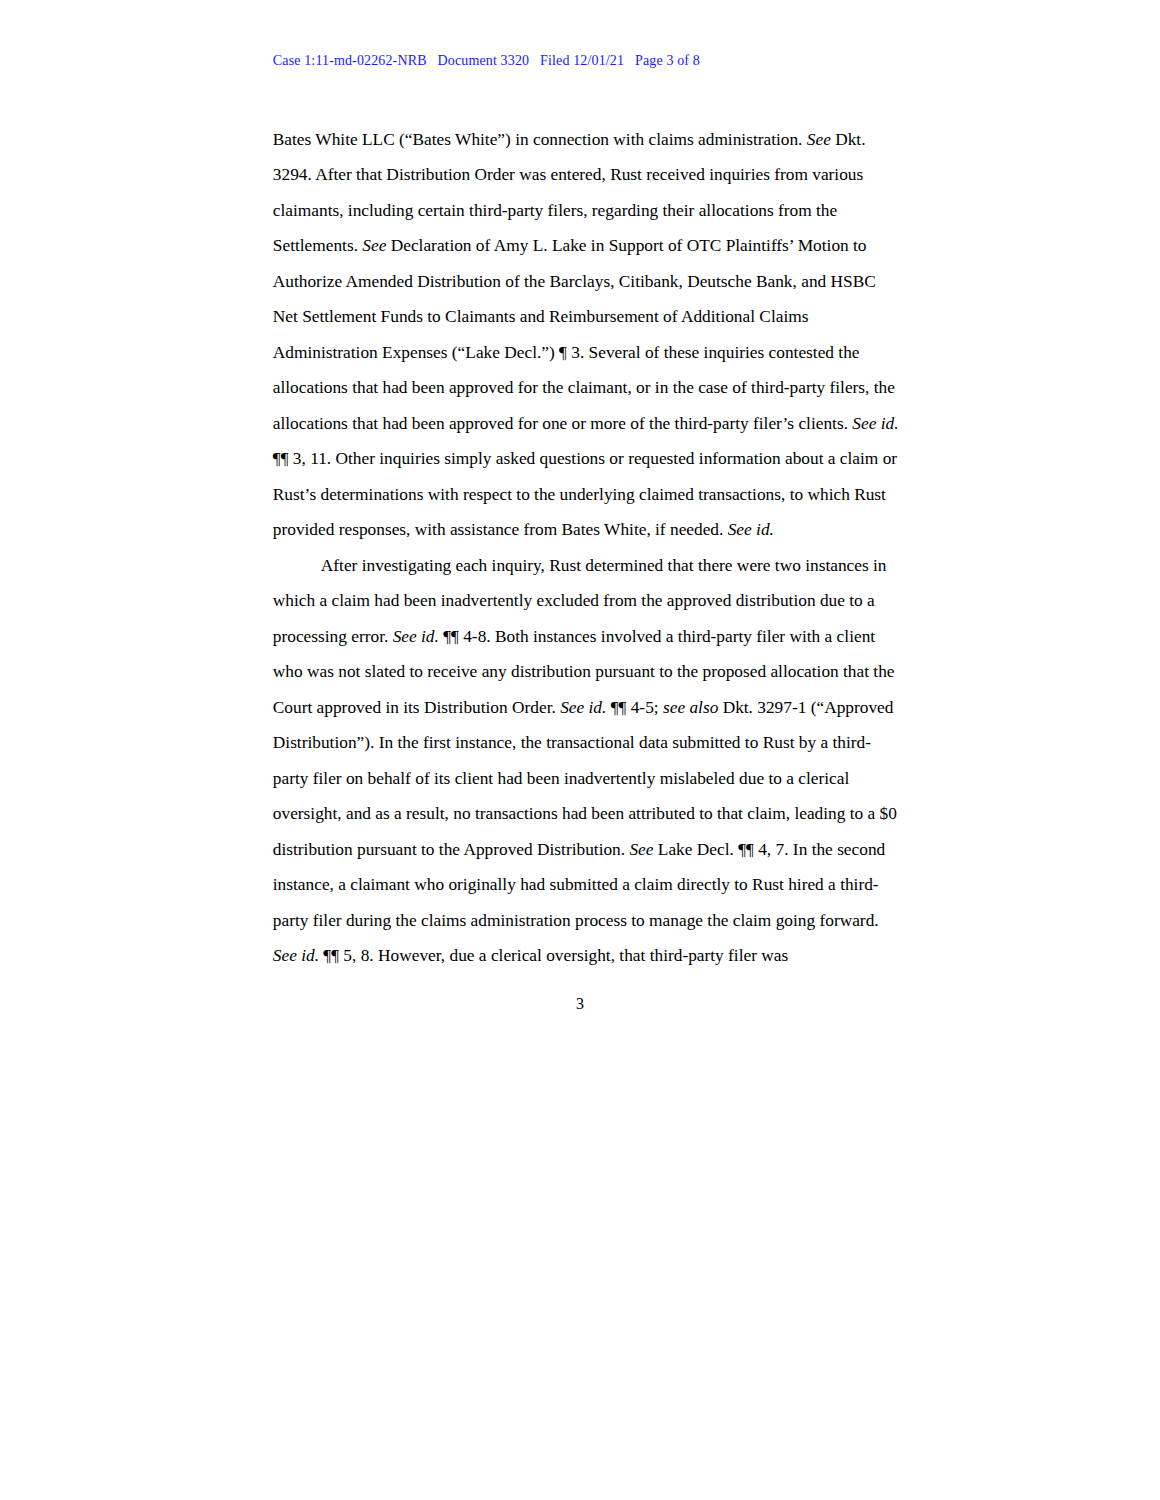Case 1:11-md-02262-NRB Document 3320 Filed 12/01/21 Page 3 of 8
Bates White LLC (“Bates White”) in connection with claims administration. See Dkt. 3294. After that Distribution Order was entered, Rust received inquiries from various claimants, including certain third-party filers, regarding their allocations from the Settlements. See Declaration of Amy L. Lake in Support of OTC Plaintiffs’ Motion to Authorize Amended Distribution of the Barclays, Citibank, Deutsche Bank, and HSBC Net Settlement Funds to Claimants and Reimbursement of Additional Claims Administration Expenses (“Lake Decl.”) ¶ 3. Several of these inquiries contested the allocations that had been approved for the claimant, or in the case of third-party filers, the allocations that had been approved for one or more of the third-party filer’s clients. See id. ¶¶ 3, 11. Other inquiries simply asked questions or requested information about a claim or Rust’s determinations with respect to the underlying claimed transactions, to which Rust provided responses, with assistance from Bates White, if needed. See id.
After investigating each inquiry, Rust determined that there were two instances in which a claim had been inadvertently excluded from the approved distribution due to a processing error. See id. ¶¶ 4-8. Both instances involved a third-party filer with a client who was not slated to receive any distribution pursuant to the proposed allocation that the Court approved in its Distribution Order. See id. ¶¶ 4-5; see also Dkt. 3297-1 (“Approved Distribution”). In the first instance, the transactional data submitted to Rust by a third-party filer on behalf of its client had been inadvertently mislabeled due to a clerical oversight, and as a result, no transactions had been attributed to that claim, leading to a $0 distribution pursuant to the Approved Distribution. See Lake Decl. ¶¶ 4, 7. In the second instance, a claimant who originally had submitted a claim directly to Rust hired a third-party filer during the claims administration process to manage the claim going forward. See id. ¶¶ 5, 8. However, due a clerical oversight, that third-party filer was
3